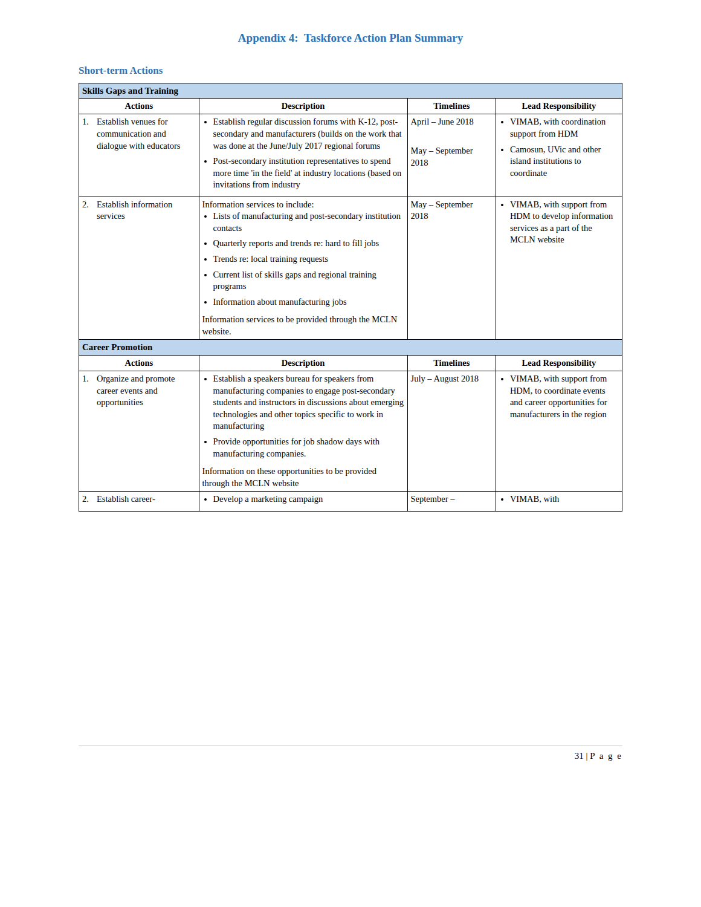Appendix 4: Taskforce Action Plan Summary
Short-term Actions
| Skills Gaps and Training |
| Actions | Description | Timelines | Lead Responsibility |
| 1. Establish venues for communication and dialogue with educators | Establish regular discussion forums with K-12, post-secondary and manufacturers (builds on the work that was done at the June/July 2017 regional forums Post-secondary institution representatives to spend more time 'in the field' at industry locations (based on invitations from industry | April – June 2018 May – September 2018 | VIMAB, with coordination support from HDM Camosun, UVic and other island institutions to coordinate |
| 2. Establish information services | Information services to include: Lists of manufacturing and post-secondary institution contacts Quarterly reports and trends re: hard to fill jobs Trends re: local training requests Current list of skills gaps and regional training programs Information about manufacturing jobs Information services to be provided through the MCLN website. | May – September 2018 | VIMAB, with support from HDM to develop information services as a part of the MCLN website |
| Career Promotion |
| Actions | Description | Timelines | Lead Responsibility |
| 1. Organize and promote career events and opportunities | Establish a speakers bureau for speakers from manufacturing companies to engage post-secondary students and instructors in discussions about emerging technologies and other topics specific to work in manufacturing Provide opportunities for job shadow days with manufacturing companies. Information on these opportunities to be provided through the MCLN website | July – August 2018 | VIMAB, with support from HDM, to coordinate events and career opportunities for manufacturers in the region |
| 2. Establish career- | Develop a marketing campaign | September – | VIMAB, with |
31 | P a g e